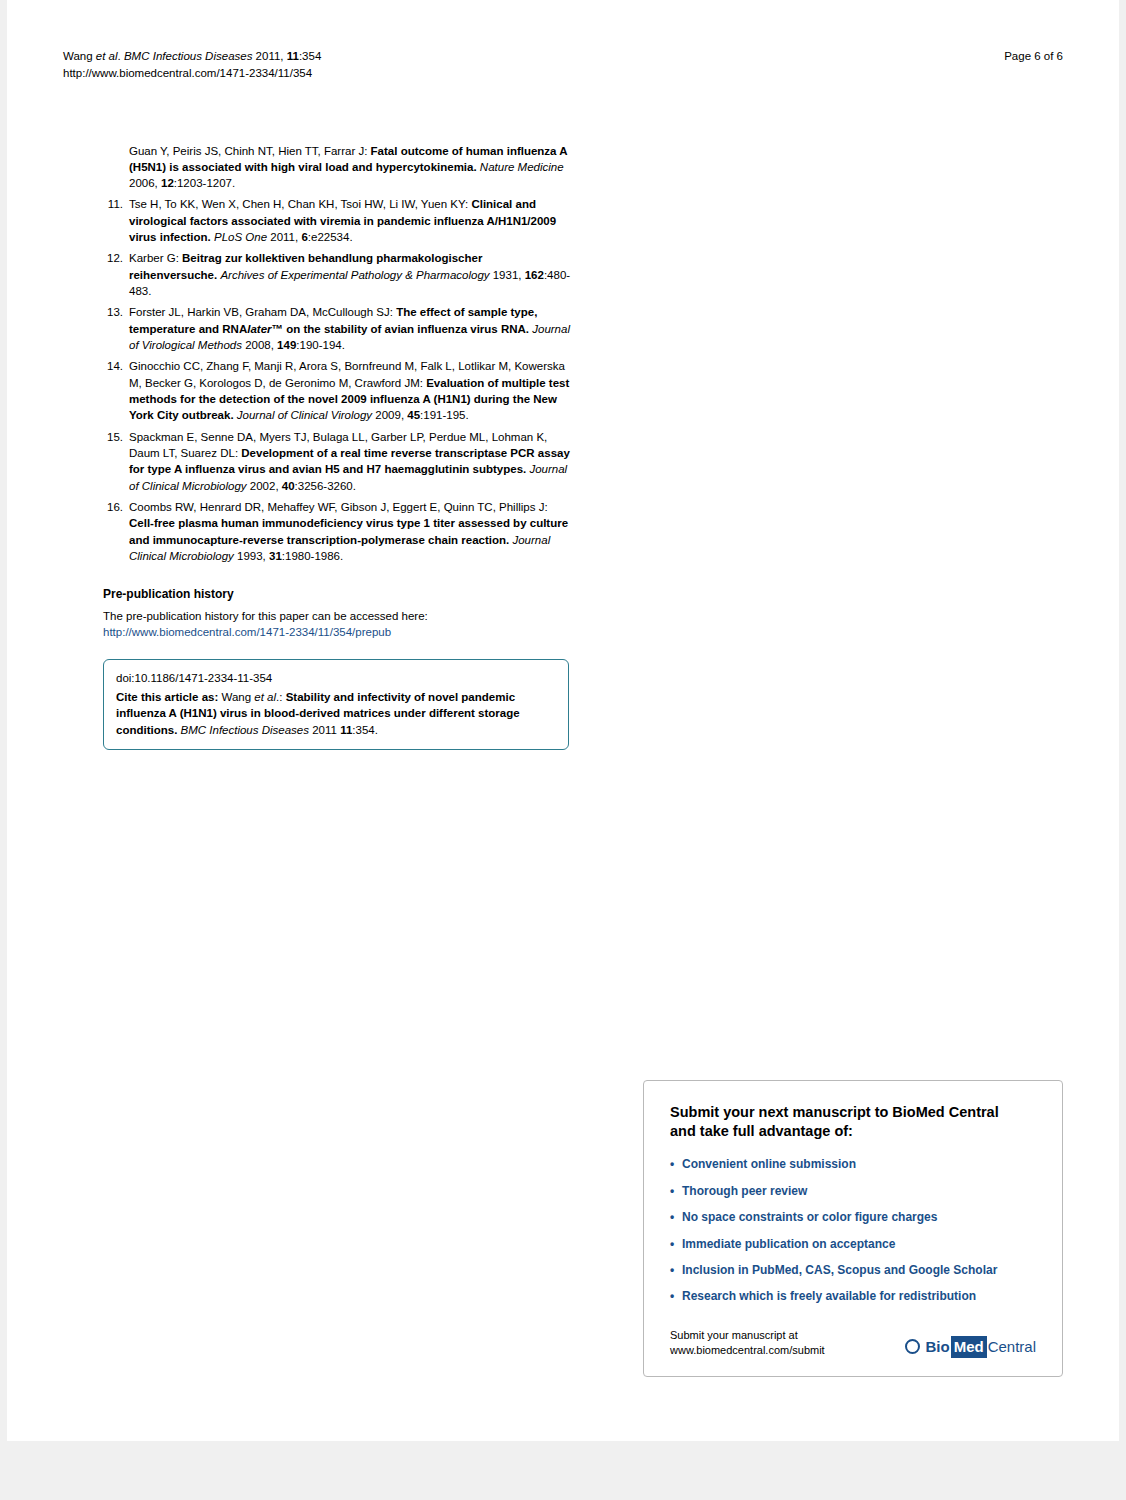Wang et al. BMC Infectious Diseases 2011, 11:354
http://www.biomedcentral.com/1471-2334/11/354
Page 6 of 6
Guan Y, Peiris JS, Chinh NT, Hien TT, Farrar J: Fatal outcome of human influenza A (H5N1) is associated with high viral load and hypercytokinemia. Nature Medicine 2006, 12:1203-1207.
11. Tse H, To KK, Wen X, Chen H, Chan KH, Tsoi HW, Li IW, Yuen KY: Clinical and virological factors associated with viremia in pandemic influenza A/H1N1/2009 virus infection. PLoS One 2011, 6:e22534.
12. Karber G: Beitrag zur kollektiven behandlung pharmakologischer reihenversuche. Archives of Experimental Pathology & Pharmacology 1931, 162:480-483.
13. Forster JL, Harkin VB, Graham DA, McCullough SJ: The effect of sample type, temperature and RNAlater™ on the stability of avian influenza virus RNA. Journal of Virological Methods 2008, 149:190-194.
14. Ginocchio CC, Zhang F, Manji R, Arora S, Bornfreund M, Falk L, Lotlikar M, Kowerska M, Becker G, Korologos D, de Geronimo M, Crawford JM: Evaluation of multiple test methods for the detection of the novel 2009 influenza A (H1N1) during the New York City outbreak. Journal of Clinical Virology 2009, 45:191-195.
15. Spackman E, Senne DA, Myers TJ, Bulaga LL, Garber LP, Perdue ML, Lohman K, Daum LT, Suarez DL: Development of a real time reverse transcriptase PCR assay for type A influenza virus and avian H5 and H7 haemagglutinin subtypes. Journal of Clinical Microbiology 2002, 40:3256-3260.
16. Coombs RW, Henrard DR, Mehaffey WF, Gibson J, Eggert E, Quinn TC, Phillips J: Cell-free plasma human immunodeficiency virus type 1 titer assessed by culture and immunocapture-reverse transcription-polymerase chain reaction. Journal Clinical Microbiology 1993, 31:1980-1986.
Pre-publication history
The pre-publication history for this paper can be accessed here:
http://www.biomedcentral.com/1471-2334/11/354/prepub
doi:10.1186/1471-2334-11-354
Cite this article as: Wang et al.: Stability and infectivity of novel pandemic influenza A (H1N1) virus in blood-derived matrices under different storage conditions. BMC Infectious Diseases 2011 11:354.
Submit your next manuscript to BioMed Central
and take full advantage of:
Convenient online submission
Thorough peer review
No space constraints or color figure charges
Immediate publication on acceptance
Inclusion in PubMed, CAS, Scopus and Google Scholar
Research which is freely available for redistribution
Submit your manuscript at
www.biomedcentral.com/submit
Bio Med Central